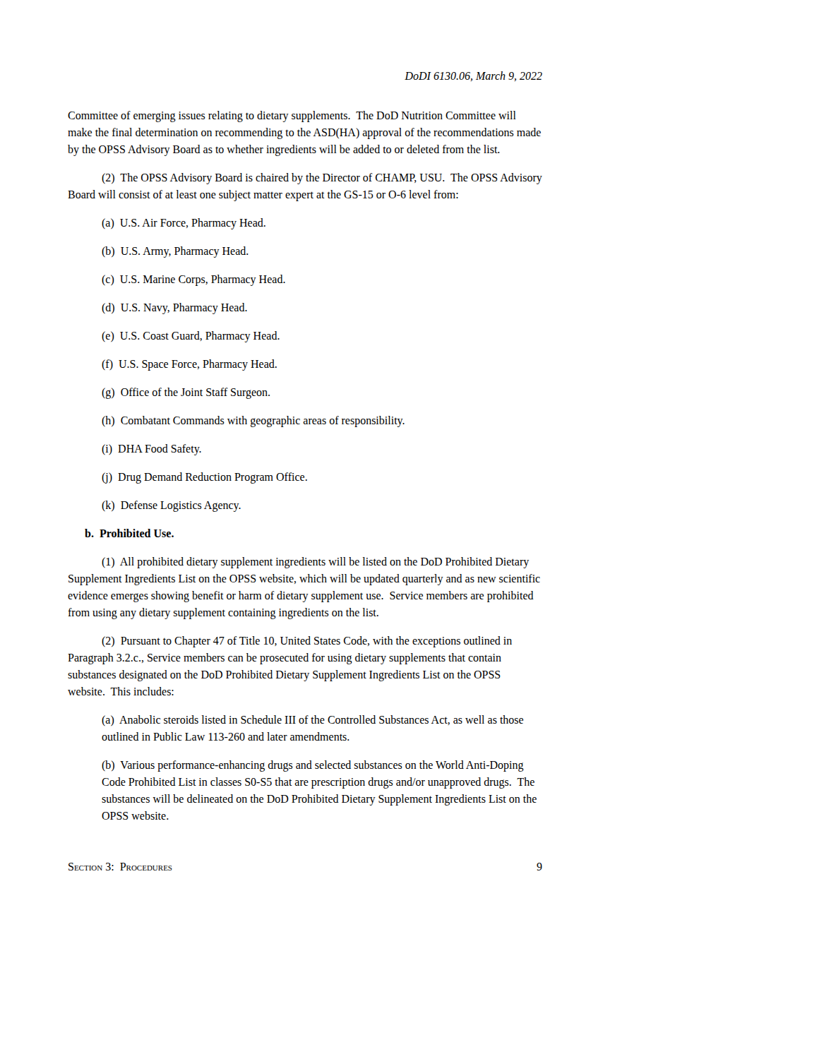DoDI 6130.06, March 9, 2022
Committee of emerging issues relating to dietary supplements. The DoD Nutrition Committee will make the final determination on recommending to the ASD(HA) approval of the recommendations made by the OPSS Advisory Board as to whether ingredients will be added to or deleted from the list.
(2) The OPSS Advisory Board is chaired by the Director of CHAMP, USU. The OPSS Advisory Board will consist of at least one subject matter expert at the GS-15 or O-6 level from:
(a) U.S. Air Force, Pharmacy Head.
(b) U.S. Army, Pharmacy Head.
(c) U.S. Marine Corps, Pharmacy Head.
(d) U.S. Navy, Pharmacy Head.
(e) U.S. Coast Guard, Pharmacy Head.
(f) U.S. Space Force, Pharmacy Head.
(g) Office of the Joint Staff Surgeon.
(h) Combatant Commands with geographic areas of responsibility.
(i) DHA Food Safety.
(j) Drug Demand Reduction Program Office.
(k) Defense Logistics Agency.
b. Prohibited Use.
(1) All prohibited dietary supplement ingredients will be listed on the DoD Prohibited Dietary Supplement Ingredients List on the OPSS website, which will be updated quarterly and as new scientific evidence emerges showing benefit or harm of dietary supplement use. Service members are prohibited from using any dietary supplement containing ingredients on the list.
(2) Pursuant to Chapter 47 of Title 10, United States Code, with the exceptions outlined in Paragraph 3.2.c., Service members can be prosecuted for using dietary supplements that contain substances designated on the DoD Prohibited Dietary Supplement Ingredients List on the OPSS website. This includes:
(a) Anabolic steroids listed in Schedule III of the Controlled Substances Act, as well as those outlined in Public Law 113-260 and later amendments.
(b) Various performance-enhancing drugs and selected substances on the World Anti-Doping Code Prohibited List in classes S0-S5 that are prescription drugs and/or unapproved drugs. The substances will be delineated on the DoD Prohibited Dietary Supplement Ingredients List on the OPSS website.
Section 3: Procedures 9